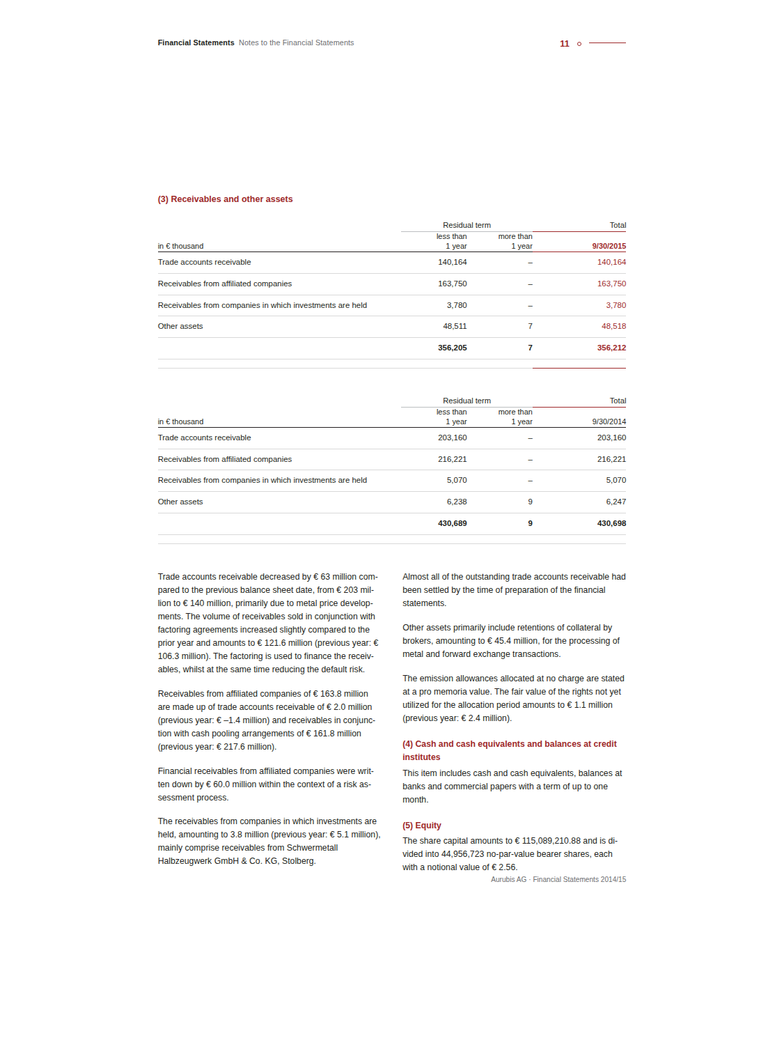Financial Statements Notes to the Financial Statements
11
(3) Receivables and other assets
| | Residual term | Total |
| --- | --- | --- |
| in € thousand | less than 1 year | more than 1 year | 9/30/2015 |
| Trade accounts receivable | 140,164 | – | 140,164 |
| Receivables from affiliated companies | 163,750 | – | 163,750 |
| Receivables from companies in which investments are held | 3,780 | – | 3,780 |
| Other assets | 48,511 | 7 | 48,518 |
| | 356,205 | 7 | 356,212 |
| | Residual term | Total |
| --- | --- | --- |
| in € thousand | less than 1 year | more than 1 year | 9/30/2014 |
| Trade accounts receivable | 203,160 | – | 203,160 |
| Receivables from affiliated companies | 216,221 | – | 216,221 |
| Receivables from companies in which investments are held | 5,070 | – | 5,070 |
| Other assets | 6,238 | 9 | 6,247 |
| | 430,689 | 9 | 430,698 |
Trade accounts receivable decreased by € 63 million compared to the previous balance sheet date, from € 203 million to € 140 million, primarily due to metal price developments. The volume of receivables sold in conjunction with factoring agreements increased slightly compared to the prior year and amounts to € 121.6 million (previous year: € 106.3 million). The factoring is used to finance the receivables, whilst at the same time reducing the default risk.
Receivables from affiliated companies of € 163.8 million are made up of trade accounts receivable of € 2.0 million (previous year: € –1.4 million) and receivables in conjunction with cash pooling arrangements of € 161.8 million (previous year: € 217.6 million).
Financial receivables from affiliated companies were written down by € 60.0 million within the context of a risk assessment process.
The receivables from companies in which investments are held, amounting to 3.8 million (previous year: € 5.1 million), mainly comprise receivables from Schwermetall Halbzeugwerk GmbH & Co. KG, Stolberg.
Almost all of the outstanding trade accounts receivable had been settled by the time of preparation of the financial statements.
Other assets primarily include retentions of collateral by brokers, amounting to € 45.4 million, for the processing of metal and forward exchange transactions.
The emission allowances allocated at no charge are stated at a pro memoria value. The fair value of the rights not yet utilized for the allocation period amounts to € 1.1 million (previous year: € 2.4 million).
(4) Cash and cash equivalents and balances at credit institutes
This item includes cash and cash equivalents, balances at banks and commercial papers with a term of up to one month.
(5) Equity
The share capital amounts to € 115,089,210.88 and is divided into 44,956,723 no-par-value bearer shares, each with a notional value of € 2.56.
Aurubis AG · Financial Statements 2014/15